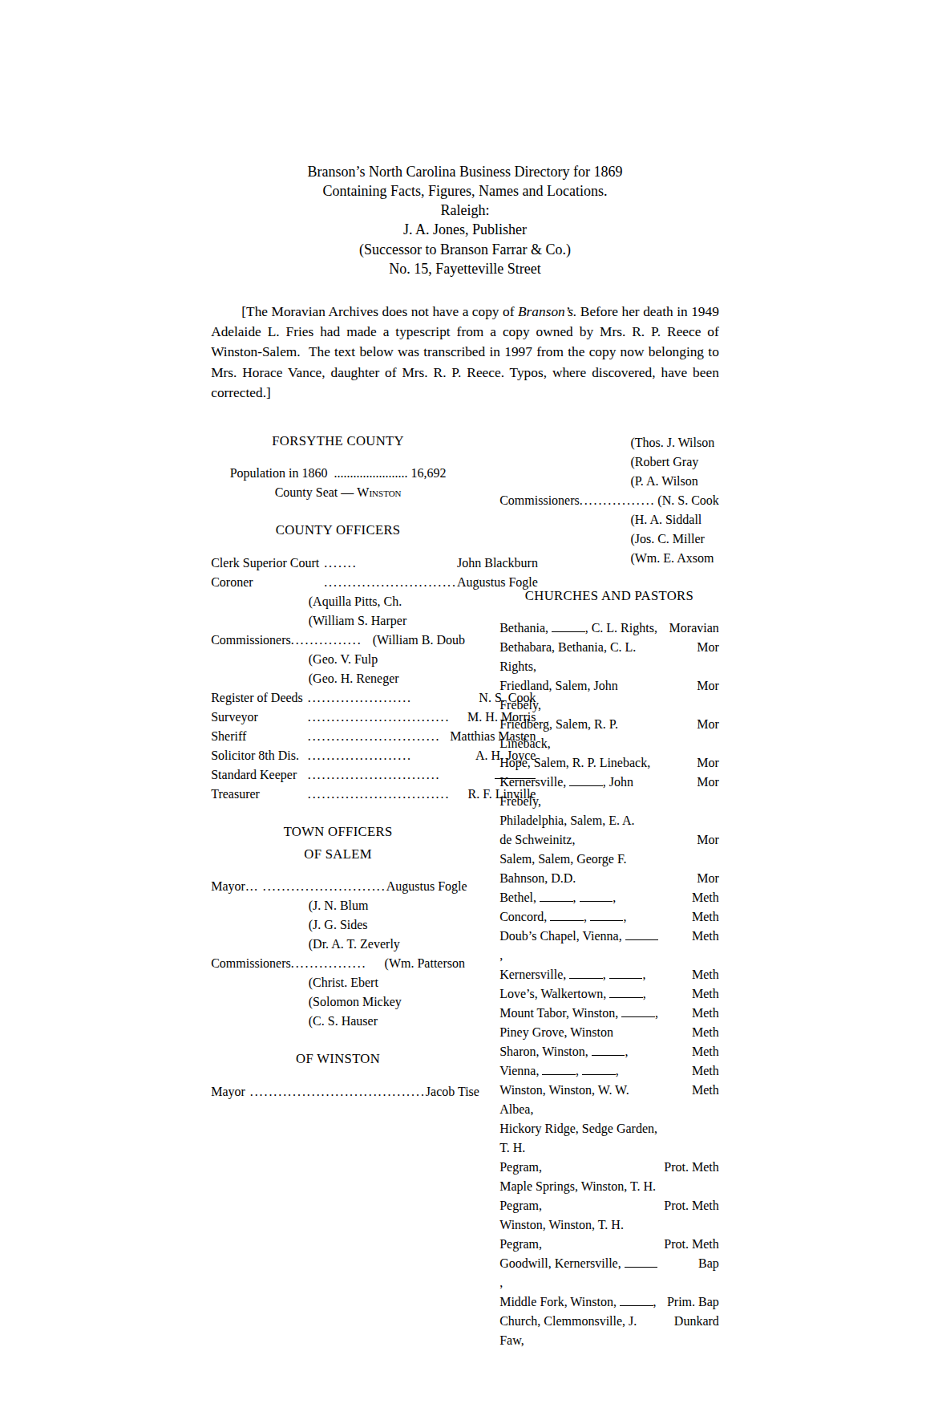Branson’s North Carolina Business Directory for 1869
Containing Facts, Figures, Names and Locations.
Raleigh:
J. A. Jones, Publisher
(Successor to Branson Farrar & Co.)
No. 15, Fayetteville Street
[The Moravian Archives does not have a copy of Branson’s. Before her death in 1949 Adelaide L. Fries had made a typescript from a copy owned by Mrs. R. P. Reece of Winston-Salem. The text below was transcribed in 1997 from the copy now belonging to Mrs. Horace Vance, daughter of Mrs. R. P. Reece. Typos, where discovered, have been corrected.]
FORSYTHE COUNTY
Population in 1860 ....................... 16,692 County Seat — Winston
COUNTY OFFICERS
| Clerk Superior Court | ....... | John Blackburn |
| Coroner | ............................ | Augustus Fogle |
(Aquilla Pitts, Ch.
(William S. Harper
Commissioners ............... (William B. Doub
(Geo. V. Fulp
(Geo. H. Reneger
| Register of Deeds | ...................... | N. S. Cook |
| Surveyor | .............................. | M. H. Morris |
| Sheriff | ............................ | Matthias Masten |
| Solicitor 8th Dis. | ...................... | A. H. Joyce |
| Standard Keeper | ............................ | |
| Treasurer | .............................. | R. F. Linville |
TOWN OFFICERS
OF SALEM
| Mayor… | .......................... | Augustus Fogle |
(J. N. Blum
(J. G. Sides
(Dr. A. T. Zeverly
Commissioners ................ (Wm. Patterson
(Christ. Ebert
(Solomon Mickey
(C. S. Hauser
OF WINSTON
| Mayor | ..................................... | Jacob Tise |
(Thos. J. Wilson
(Robert Gray
(P. A. Wilson
Commissioners ................ (N. S. Cook
(H. A. Siddall
(Jos. C. Miller
(Wm. E. Axsom
CHURCHES AND PASTORS
| Bethania, , C. L. Rights, | Moravian |
| Bethabara, Bethania, C. L. Rights, | Mor |
| Friedland, Salem, John Frebely, | Mor |
| Friedberg, Salem, R. P. Lineback, | Mor |
| Hope, Salem, R. P. Lineback, | Mor |
| Kernersville, , John Frebely, | Mor |
| Philadelphia, Salem, E. A. | |
| de Schweinitz, | Mor |
| Salem, Salem, George F. | |
| Bahnson, D.D. | Mor |
| Bethel, , , | Meth |
| Concord, , , | Meth |
| Doub’s Chapel, Vienna, , | Meth |
| Kernersville, , , | Meth |
| Love’s, Walkertown, , | Meth |
| Mount Tabor, Winston, , | Meth |
| Piney Grove, Winston | Meth |
| Sharon, Winston, , | Meth |
| Vienna, , , | Meth |
| Winston, Winston, W. W. Albea, | Meth |
| Hickory Ridge, Sedge Garden, T. H. | |
| Pegram, | Prot. Meth |
| Maple Springs, Winston, T. H. | |
| Pegram, | Prot. Meth |
| Winston, Winston, T. H. | |
| Pegram, | Prot. Meth |
| Goodwill, Kernersville, , | Bap |
| Middle Fork, Winston, , | Prim. Bap |
| Church, Clemmonsville, J. Faw, | Dunkard |